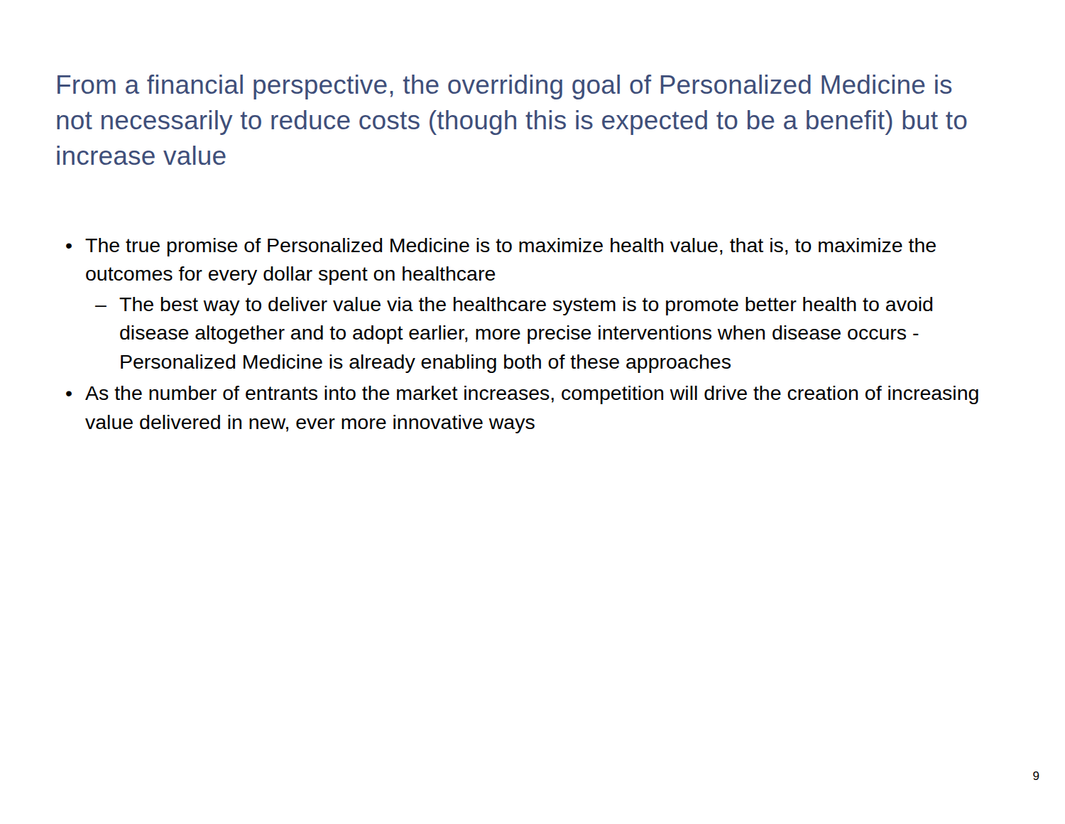From a financial perspective, the overriding goal of Personalized Medicine is not necessarily to reduce costs (though this is expected to be a benefit) but to increase value
The true promise of Personalized Medicine is to maximize health value, that is, to maximize the outcomes for every dollar spent on healthcare
The best way to deliver value via the healthcare system is to promote better health to avoid disease altogether and to adopt earlier, more precise interventions when disease occurs - Personalized Medicine is already enabling both of these approaches
As the number of entrants into the market increases, competition will drive the creation of increasing value delivered in new, ever more innovative ways
9